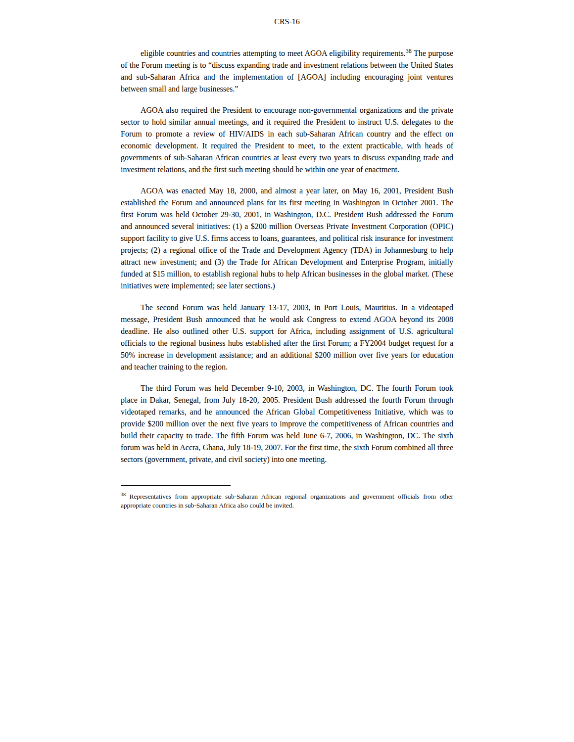CRS-16
eligible countries and countries attempting to meet AGOA eligibility requirements.38 The purpose of the Forum meeting is to “discuss expanding trade and investment relations between the United States and sub-Saharan Africa and the implementation of [AGOA] including encouraging joint ventures between small and large businesses.”
AGOA also required the President to encourage non-governmental organizations and the private sector to hold similar annual meetings, and it required the President to instruct U.S. delegates to the Forum to promote a review of HIV/AIDS in each sub-Saharan African country and the effect on economic development. It required the President to meet, to the extent practicable, with heads of governments of sub-Saharan African countries at least every two years to discuss expanding trade and investment relations, and the first such meeting should be within one year of enactment.
AGOA was enacted May 18, 2000, and almost a year later, on May 16, 2001, President Bush established the Forum and announced plans for its first meeting in Washington in October 2001. The first Forum was held October 29-30, 2001, in Washington, D.C. President Bush addressed the Forum and announced several initiatives: (1) a $200 million Overseas Private Investment Corporation (OPIC) support facility to give U.S. firms access to loans, guarantees, and political risk insurance for investment projects; (2) a regional office of the Trade and Development Agency (TDA) in Johannesburg to help attract new investment; and (3) the Trade for African Development and Enterprise Program, initially funded at $15 million, to establish regional hubs to help African businesses in the global market. (These initiatives were implemented; see later sections.)
The second Forum was held January 13-17, 2003, in Port Louis, Mauritius. In a videotaped message, President Bush announced that he would ask Congress to extend AGOA beyond its 2008 deadline. He also outlined other U.S. support for Africa, including assignment of U.S. agricultural officials to the regional business hubs established after the first Forum; a FY2004 budget request for a 50% increase in development assistance; and an additional $200 million over five years for education and teacher training to the region.
The third Forum was held December 9-10, 2003, in Washington, DC. The fourth Forum took place in Dakar, Senegal, from July 18-20, 2005. President Bush addressed the fourth Forum through videotaped remarks, and he announced the African Global Competitiveness Initiative, which was to provide $200 million over the next five years to improve the competitiveness of African countries and build their capacity to trade. The fifth Forum was held June 6-7, 2006, in Washington, DC. The sixth forum was held in Accra, Ghana, July 18-19, 2007. For the first time, the sixth Forum combined all three sectors (government, private, and civil society) into one meeting.
38 Representatives from appropriate sub-Saharan African regional organizations and government officials from other appropriate countries in sub-Saharan Africa also could be invited.